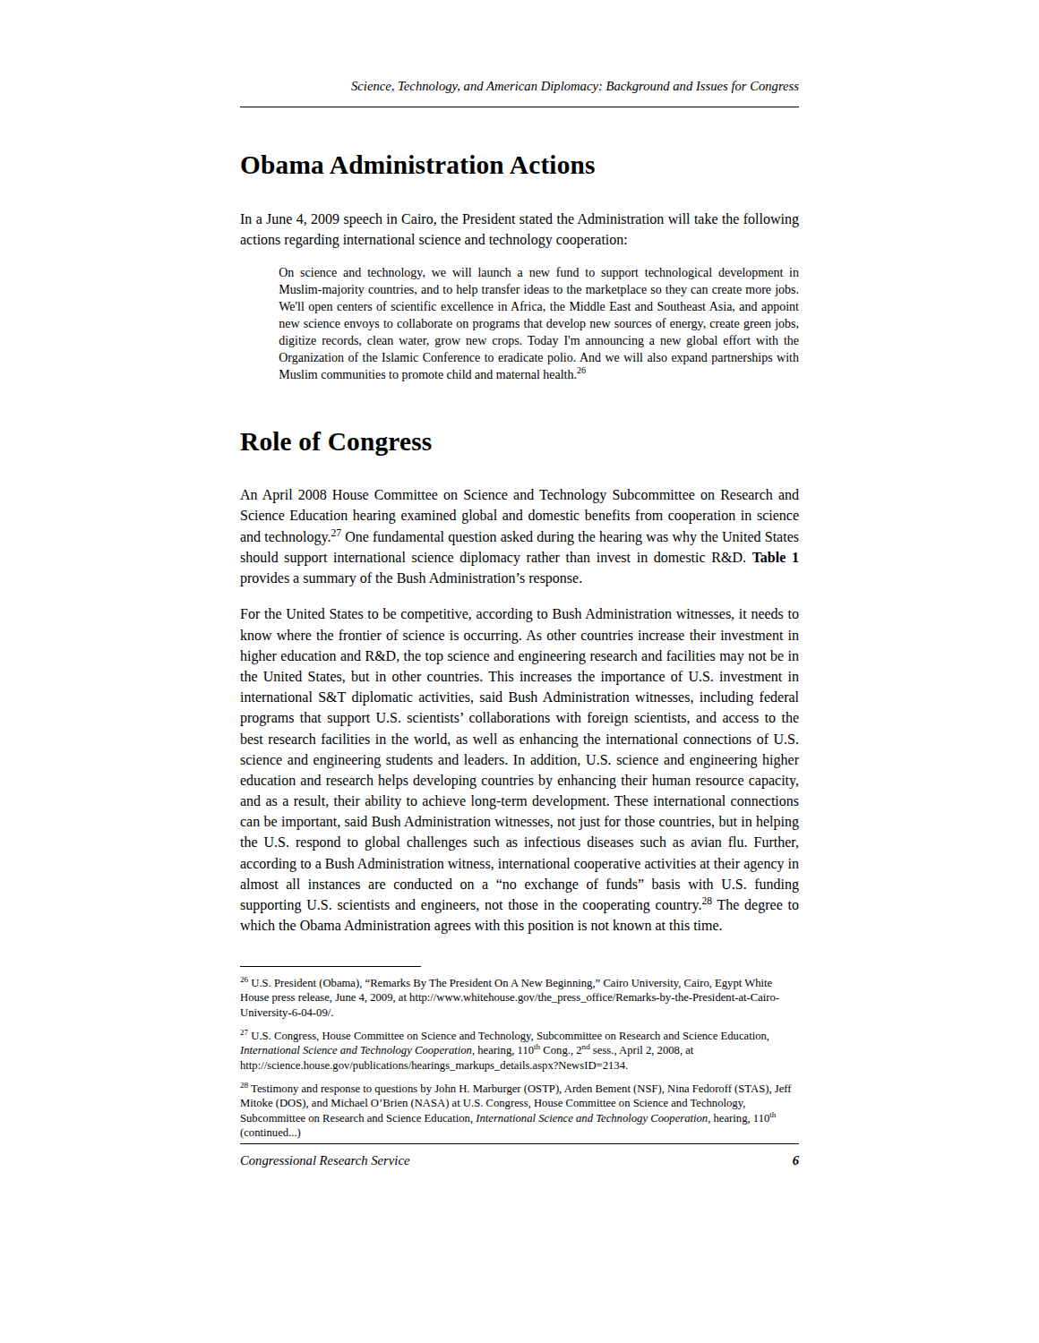Science, Technology, and American Diplomacy: Background and Issues for Congress
Obama Administration Actions
In a June 4, 2009 speech in Cairo, the President stated the Administration will take the following actions regarding international science and technology cooperation:
On science and technology, we will launch a new fund to support technological development in Muslim-majority countries, and to help transfer ideas to the marketplace so they can create more jobs. We'll open centers of scientific excellence in Africa, the Middle East and Southeast Asia, and appoint new science envoys to collaborate on programs that develop new sources of energy, create green jobs, digitize records, clean water, grow new crops. Today I'm announcing a new global effort with the Organization of the Islamic Conference to eradicate polio. And we will also expand partnerships with Muslim communities to promote child and maternal health.26
Role of Congress
An April 2008 House Committee on Science and Technology Subcommittee on Research and Science Education hearing examined global and domestic benefits from cooperation in science and technology.27 One fundamental question asked during the hearing was why the United States should support international science diplomacy rather than invest in domestic R&D. Table 1 provides a summary of the Bush Administration’s response.
For the United States to be competitive, according to Bush Administration witnesses, it needs to know where the frontier of science is occurring. As other countries increase their investment in higher education and R&D, the top science and engineering research and facilities may not be in the United States, but in other countries. This increases the importance of U.S. investment in international S&T diplomatic activities, said Bush Administration witnesses, including federal programs that support U.S. scientists’ collaborations with foreign scientists, and access to the best research facilities in the world, as well as enhancing the international connections of U.S. science and engineering students and leaders. In addition, U.S. science and engineering higher education and research helps developing countries by enhancing their human resource capacity, and as a result, their ability to achieve long-term development. These international connections can be important, said Bush Administration witnesses, not just for those countries, but in helping the U.S. respond to global challenges such as infectious diseases such as avian flu. Further, according to a Bush Administration witness, international cooperative activities at their agency in almost all instances are conducted on a “no exchange of funds” basis with U.S. funding supporting U.S. scientists and engineers, not those in the cooperating country.28 The degree to which the Obama Administration agrees with this position is not known at this time.
26 U.S. President (Obama), “Remarks By The President On A New Beginning,” Cairo University, Cairo, Egypt White House press release, June 4, 2009, at http://www.whitehouse.gov/the_press_office/Remarks-by-the-President-at-Cairo-University-6-04-09/.
27 U.S. Congress, House Committee on Science and Technology, Subcommittee on Research and Science Education, International Science and Technology Cooperation, hearing, 110th Cong., 2nd sess., April 2, 2008, at http://science.house.gov/publications/hearings_markups_details.aspx?NewsID=2134.
28 Testimony and response to questions by John H. Marburger (OSTP), Arden Bement (NSF), Nina Fedoroff (STAS), Jeff Mitoke (DOS), and Michael O’Brien (NASA) at U.S. Congress, House Committee on Science and Technology, Subcommittee on Research and Science Education, International Science and Technology Cooperation, hearing, 110th (continued...)
Congressional Research Service 6